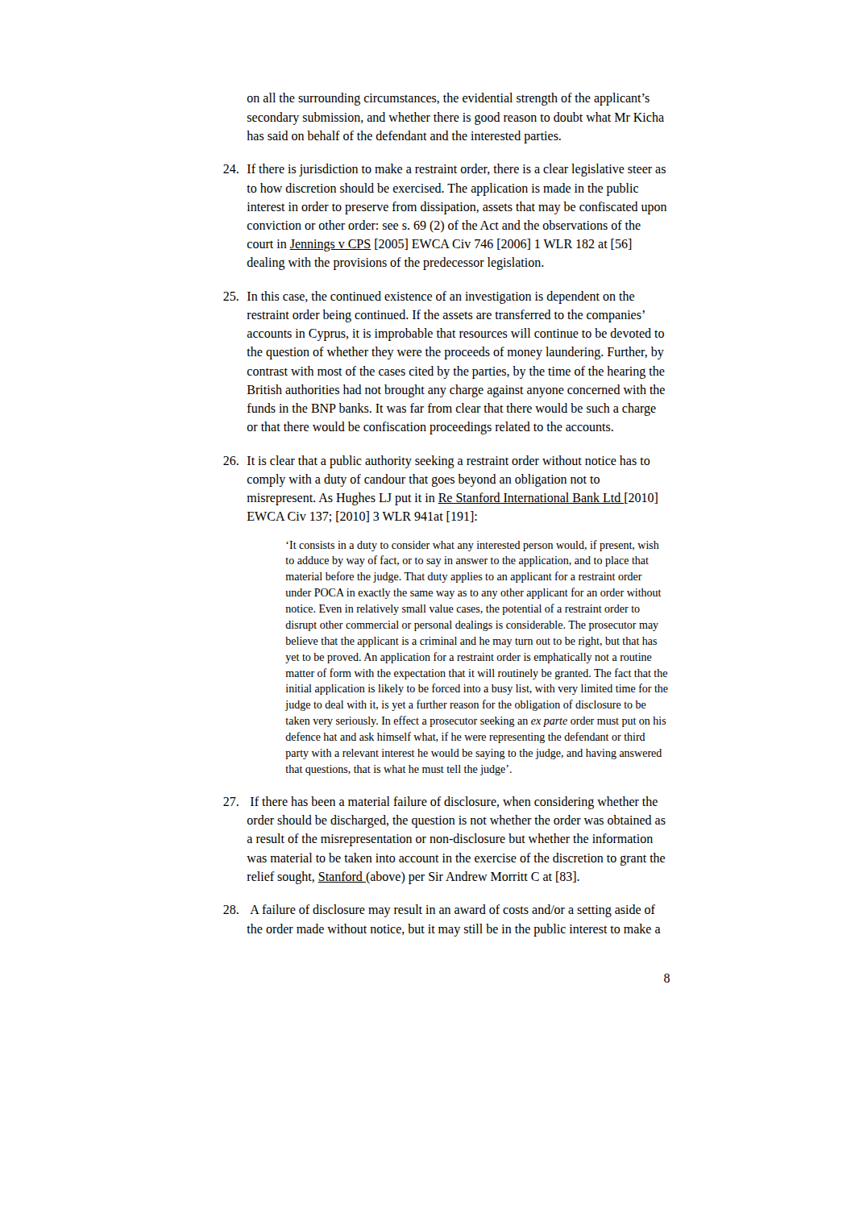on all the surrounding circumstances, the evidential strength of the applicant’s secondary submission, and whether there is good reason to doubt what Mr Kicha has said on behalf of the defendant and the interested parties.
24. If there is jurisdiction to make a restraint order, there is a clear legislative steer as to how discretion should be exercised. The application is made in the public interest in order to preserve from dissipation, assets that may be confiscated upon conviction or other order: see s. 69 (2) of the Act and the observations of the court in Jennings v CPS [2005] EWCA Civ 746 [2006] 1 WLR 182 at [56] dealing with the provisions of the predecessor legislation.
25. In this case, the continued existence of an investigation is dependent on the restraint order being continued. If the assets are transferred to the companies’ accounts in Cyprus, it is improbable that resources will continue to be devoted to the question of whether they were the proceeds of money laundering. Further, by contrast with most of the cases cited by the parties, by the time of the hearing the British authorities had not brought any charge against anyone concerned with the funds in the BNP banks. It was far from clear that there would be such a charge or that there would be confiscation proceedings related to the accounts.
26. It is clear that a public authority seeking a restraint order without notice has to comply with a duty of candour that goes beyond an obligation not to misrepresent. As Hughes LJ put it in Re Stanford International Bank Ltd [2010] EWCA Civ 137; [2010] 3 WLR 941at [191]:
‘It consists in a duty to consider what any interested person would, if present, wish to adduce by way of fact, or to say in answer to the application, and to place that material before the judge. That duty applies to an applicant for a restraint order under POCA in exactly the same way as to any other applicant for an order without notice. Even in relatively small value cases, the potential of a restraint order to disrupt other commercial or personal dealings is considerable. The prosecutor may believe that the applicant is a criminal and he may turn out to be right, but that has yet to be proved. An application for a restraint order is emphatically not a routine matter of form with the expectation that it will routinely be granted. The fact that the initial application is likely to be forced into a busy list, with very limited time for the judge to deal with it, is yet a further reason for the obligation of disclosure to be taken very seriously. In effect a prosecutor seeking an ex parte order must put on his defence hat and ask himself what, if he were representing the defendant or third party with a relevant interest he would be saying to the judge, and having answered that questions, that is what he must tell the judge’.
27. If there has been a material failure of disclosure, when considering whether the order should be discharged, the question is not whether the order was obtained as a result of the misrepresentation or non-disclosure but whether the information was material to be taken into account in the exercise of the discretion to grant the relief sought, Stanford (above) per Sir Andrew Morritt C at [83].
28. A failure of disclosure may result in an award of costs and/or a setting aside of the order made without notice, but it may still be in the public interest to make a
8